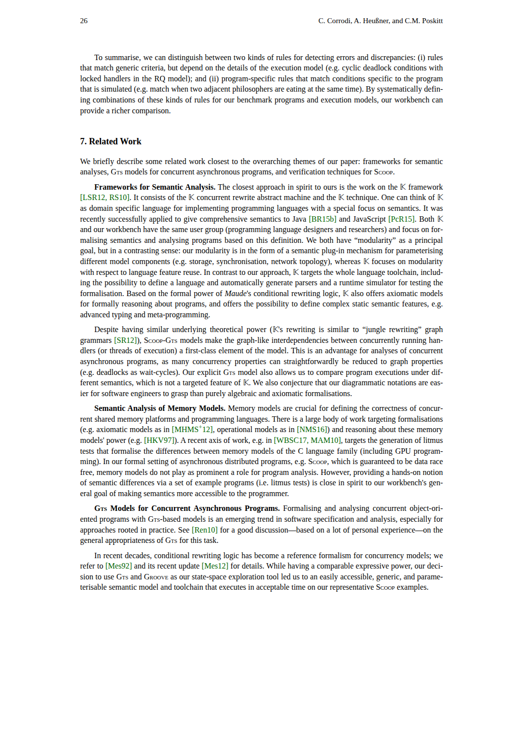26 C. Corrodi, A. Heußner, and C.M. Poskitt
To summarise, we can distinguish between two kinds of rules for detecting errors and discrepancies: (i) rules that match generic criteria, but depend on the details of the execution model (e.g. cyclic deadlock conditions with locked handlers in the RQ model); and (ii) program-specific rules that match conditions specific to the program that is simulated (e.g. match when two adjacent philosophers are eating at the same time). By systematically defining combinations of these kinds of rules for our benchmark programs and execution models, our workbench can provide a richer comparison.
7. Related Work
We briefly describe some related work closest to the overarching themes of our paper: frameworks for semantic analyses, Gts models for concurrent asynchronous programs, and verification techniques for Scoop.
Frameworks for Semantic Analysis. The closest approach in spirit to ours is the work on the 𝕂 framework [LSR12, RS10]. It consists of the 𝕂 concurrent rewrite abstract machine and the 𝕂 technique. One can think of 𝕂 as domain specific language for implementing programming languages with a special focus on semantics. It was recently successfully applied to give comprehensive semantics to Java [BR15b] and JavaScript [PcR15]. Both 𝕂 and our workbench have the same user group (programming language designers and researchers) and focus on formalising semantics and analysing programs based on this definition. We both have “modularity” as a principal goal, but in a contrasting sense: our modularity is in the form of a semantic plug-in mechanism for parameterising different model components (e.g. storage, synchronisation, network topology), whereas 𝕂 focuses on modularity with respect to language feature reuse. In contrast to our approach, 𝕂 targets the whole language toolchain, including the possibility to define a language and automatically generate parsers and a runtime simulator for testing the formalisation. Based on the formal power of Maude's conditional rewriting logic, 𝕂 also offers axiomatic models for formally reasoning about programs, and offers the possibility to define complex static semantic features, e.g. advanced typing and meta-programming.
Despite having similar underlying theoretical power (𝕂's rewriting is similar to “jungle rewriting” graph grammars [SR12]), Scoop-Gts models make the graph-like interdependencies between concurrently running handlers (or threads of execution) a first-class element of the model. This is an advantage for analyses of concurrent asynchronous programs, as many concurrency properties can straightforwardly be reduced to graph properties (e.g. deadlocks as wait-cycles). Our explicit Gts model also allows us to compare program executions under different semantics, which is not a targeted feature of 𝕂. We also conjecture that our diagrammatic notations are easier for software engineers to grasp than purely algebraic and axiomatic formalisations.
Semantic Analysis of Memory Models. Memory models are crucial for defining the correctness of concurrent shared memory platforms and programming languages. There is a large body of work targeting formalisations (e.g. axiomatic models as in [MHMS+12], operational models as in [NMS16]) and reasoning about these memory models' power (e.g. [HKV97]). A recent axis of work, e.g. in [WBSC17, MAM10], targets the generation of litmus tests that formalise the differences between memory models of the C language family (including GPU programming). In our formal setting of asynchronous distributed programs, e.g. Scoop, which is guaranteed to be data race free, memory models do not play as prominent a role for program analysis. However, providing a hands-on notion of semantic differences via a set of example programs (i.e. litmus tests) is close in spirit to our workbench's general goal of making semantics more accessible to the programmer.
Gts Models for Concurrent Asynchronous Programs. Formalising and analysing concurrent object-oriented programs with Gts-based models is an emerging trend in software specification and analysis, especially for approaches rooted in practice. See [Ren10] for a good discussion—based on a lot of personal experience—on the general appropriateness of Gts for this task.
In recent decades, conditional rewriting logic has become a reference formalism for concurrency models; we refer to [Mes92] and its recent update [Mes12] for details. While having a comparable expressive power, our decision to use Gts and Groove as our state-space exploration tool led us to an easily accessible, generic, and parameterisable semantic model and toolchain that executes in acceptable time on our representative Scoop examples.